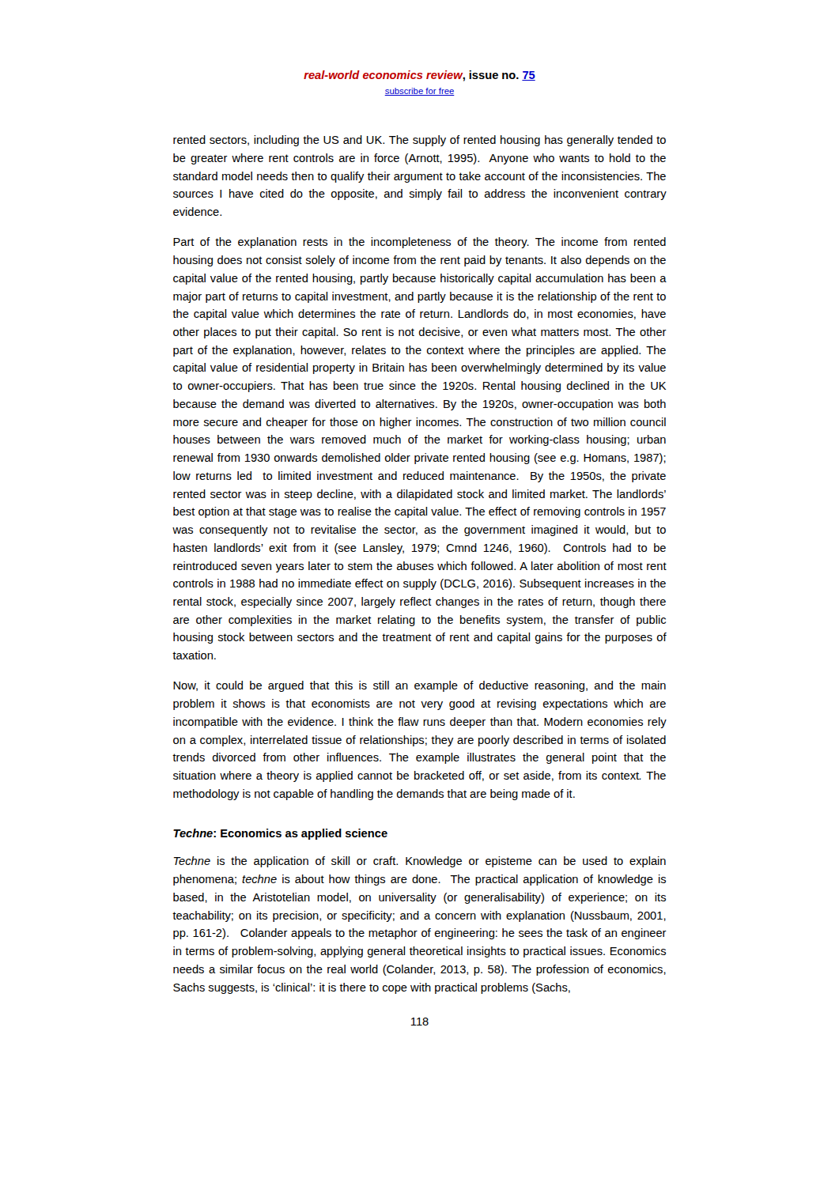real-world economics review, issue no. 75
subscribe for free
rented sectors, including the US and UK. The supply of rented housing has generally tended to be greater where rent controls are in force (Arnott, 1995). Anyone who wants to hold to the standard model needs then to qualify their argument to take account of the inconsistencies. The sources I have cited do the opposite, and simply fail to address the inconvenient contrary evidence.
Part of the explanation rests in the incompleteness of the theory. The income from rented housing does not consist solely of income from the rent paid by tenants. It also depends on the capital value of the rented housing, partly because historically capital accumulation has been a major part of returns to capital investment, and partly because it is the relationship of the rent to the capital value which determines the rate of return. Landlords do, in most economies, have other places to put their capital. So rent is not decisive, or even what matters most. The other part of the explanation, however, relates to the context where the principles are applied. The capital value of residential property in Britain has been overwhelmingly determined by its value to owner-occupiers. That has been true since the 1920s. Rental housing declined in the UK because the demand was diverted to alternatives. By the 1920s, owner-occupation was both more secure and cheaper for those on higher incomes. The construction of two million council houses between the wars removed much of the market for working-class housing; urban renewal from 1930 onwards demolished older private rented housing (see e.g. Homans, 1987); low returns led to limited investment and reduced maintenance. By the 1950s, the private rented sector was in steep decline, with a dilapidated stock and limited market. The landlords’ best option at that stage was to realise the capital value. The effect of removing controls in 1957 was consequently not to revitalise the sector, as the government imagined it would, but to hasten landlords’ exit from it (see Lansley, 1979; Cmnd 1246, 1960). Controls had to be reintroduced seven years later to stem the abuses which followed. A later abolition of most rent controls in 1988 had no immediate effect on supply (DCLG, 2016). Subsequent increases in the rental stock, especially since 2007, largely reflect changes in the rates of return, though there are other complexities in the market relating to the benefits system, the transfer of public housing stock between sectors and the treatment of rent and capital gains for the purposes of taxation.
Now, it could be argued that this is still an example of deductive reasoning, and the main problem it shows is that economists are not very good at revising expectations which are incompatible with the evidence. I think the flaw runs deeper than that. Modern economies rely on a complex, interrelated tissue of relationships; they are poorly described in terms of isolated trends divorced from other influences. The example illustrates the general point that the situation where a theory is applied cannot be bracketed off, or set aside, from its context. The methodology is not capable of handling the demands that are being made of it.
Techne: Economics as applied science
Techne is the application of skill or craft. Knowledge or episteme can be used to explain phenomena; techne is about how things are done. The practical application of knowledge is based, in the Aristotelian model, on universality (or generalisability) of experience; on its teachability; on its precision, or specificity; and a concern with explanation (Nussbaum, 2001, pp. 161-2). Colander appeals to the metaphor of engineering: he sees the task of an engineer in terms of problem-solving, applying general theoretical insights to practical issues. Economics needs a similar focus on the real world (Colander, 2013, p. 58). The profession of economics, Sachs suggests, is ‘clinical’: it is there to cope with practical problems (Sachs,
118